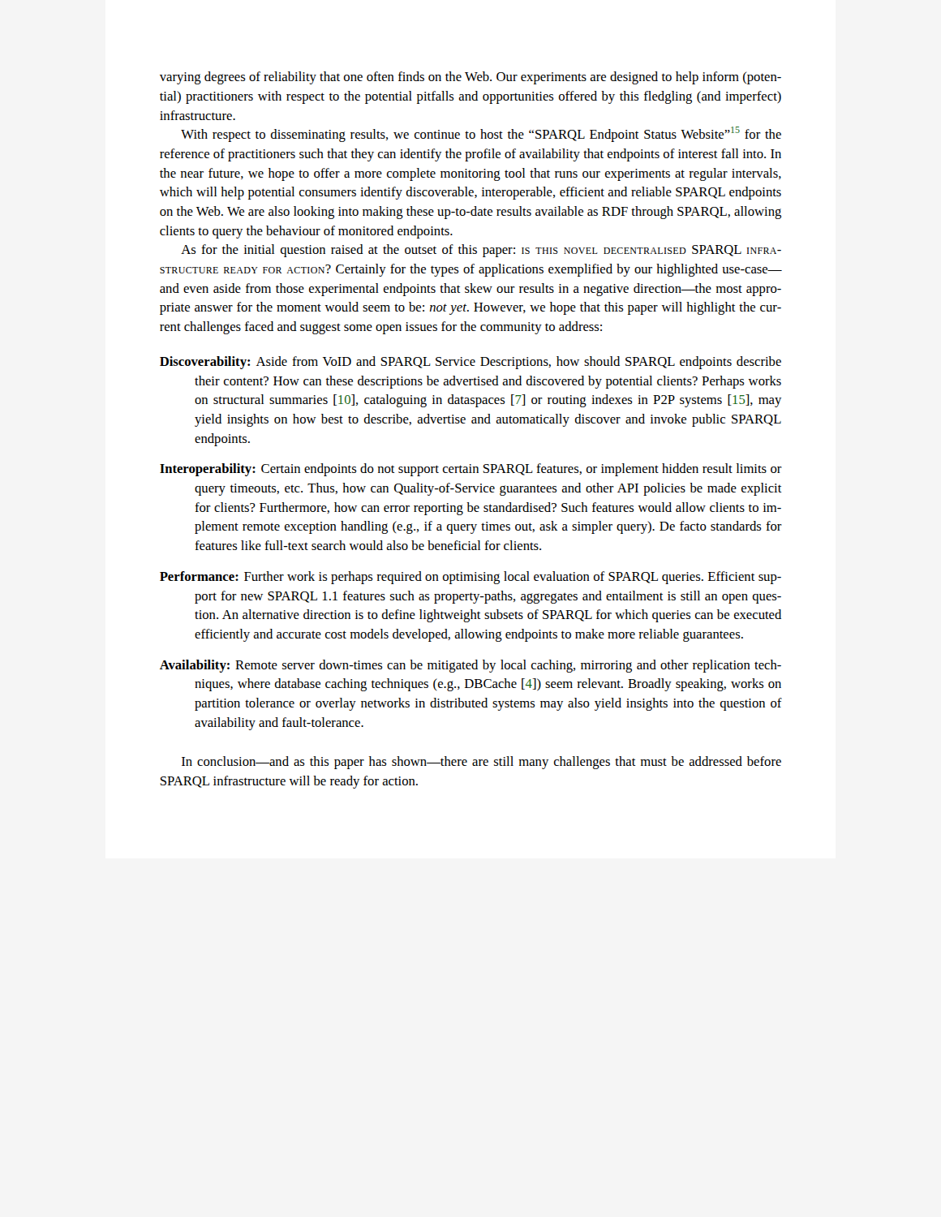varying degrees of reliability that one often finds on the Web. Our experiments are designed to help inform (potential) practitioners with respect to the potential pitfalls and opportunities offered by this fledgling (and imperfect) infrastructure.
With respect to disseminating results, we continue to host the “SPARQL Endpoint Status Website”15 for the reference of practitioners such that they can identify the profile of availability that endpoints of interest fall into. In the near future, we hope to offer a more complete monitoring tool that runs our experiments at regular intervals, which will help potential consumers identify discoverable, interoperable, efficient and reliable SPARQL endpoints on the Web. We are also looking into making these up-to-date results available as RDF through SPARQL, allowing clients to query the behaviour of monitored endpoints.
As for the initial question raised at the outset of this paper: is this novel decentralised SPARQL infrastructure ready for action? Certainly for the types of applications exemplified by our highlighted use-case—and even aside from those experimental endpoints that skew our results in a negative direction—the most appropriate answer for the moment would seem to be: not yet. However, we hope that this paper will highlight the current challenges faced and suggest some open issues for the community to address:
Discoverability:
Aside from VoID and SPARQL Service Descriptions, how should SPARQL endpoints describe their content? How can these descriptions be advertised and discovered by potential clients? Perhaps works on structural summaries [10], cataloguing in dataspaces [7] or routing indexes in P2P systems [15], may yield insights on how best to describe, advertise and automatically discover and invoke public SPARQL endpoints.
Interoperability:
Certain endpoints do not support certain SPARQL features, or implement hidden result limits or query timeouts, etc. Thus, how can Quality-of-Service guarantees and other API policies be made explicit for clients? Furthermore, how can error reporting be standardised? Such features would allow clients to implement remote exception handling (e.g., if a query times out, ask a simpler query). De facto standards for features like full-text search would also be beneficial for clients.
Performance:
Further work is perhaps required on optimising local evaluation of SPARQL queries. Efficient support for new SPARQL 1.1 features such as property-paths, aggregates and entailment is still an open question. An alternative direction is to define lightweight subsets of SPARQL for which queries can be executed efficiently and accurate cost models developed, allowing endpoints to make more reliable guarantees.
Availability:
Remote server down-times can be mitigated by local caching, mirroring and other replication techniques, where database caching techniques (e.g., DBCache [4]) seem relevant. Broadly speaking, works on partition tolerance or overlay networks in distributed systems may also yield insights into the question of availability and fault-tolerance.
In conclusion—and as this paper has shown—there are still many challenges that must be addressed before SPARQL infrastructure will be ready for action.